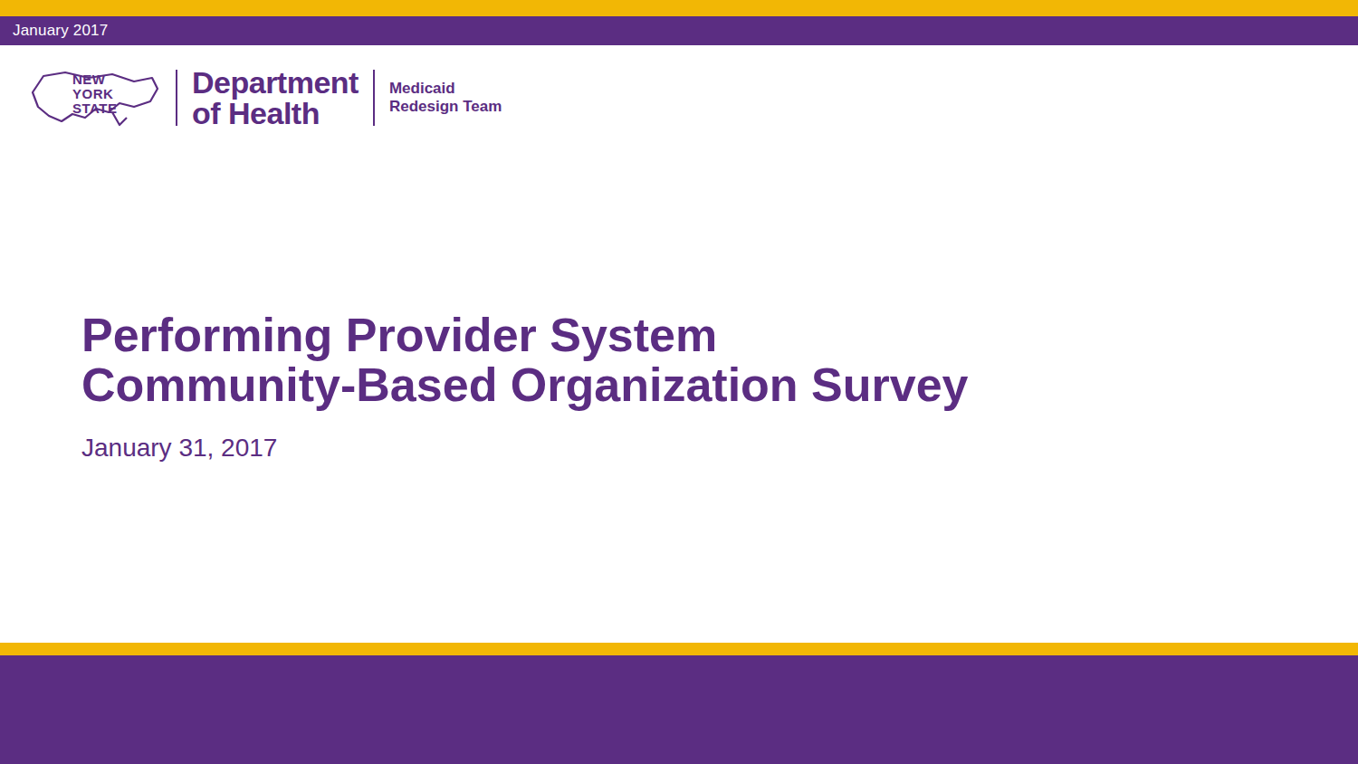January 2017
NEW
YORK
STATE
Department
of Health
Medicaid
Redesign Team
Performing Provider System
Community-Based Organization Survey
January 31, 2017